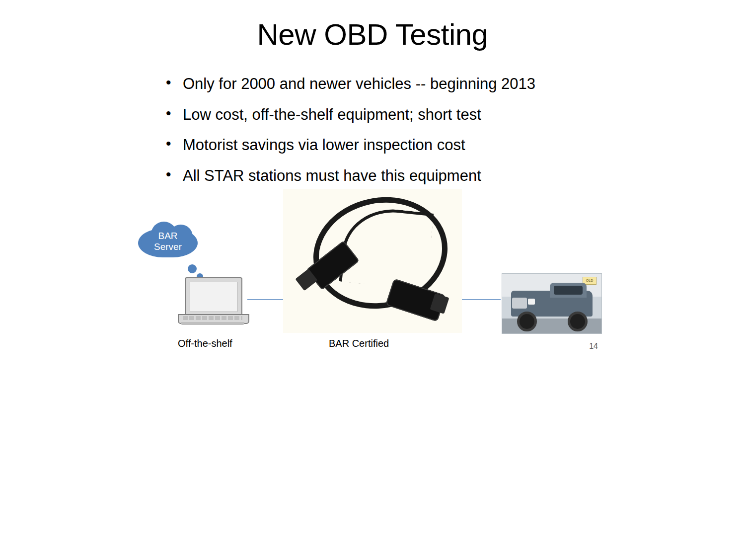New OBD Testing
Only for 2000 and newer vehicles -- beginning 2013
Low cost, off-the-shelf equipment; short test
Motorist savings via lower inspection cost
All STAR stations must have this equipment
BAR
Server
OLD
Off-the-shelf
BAR Certified
14